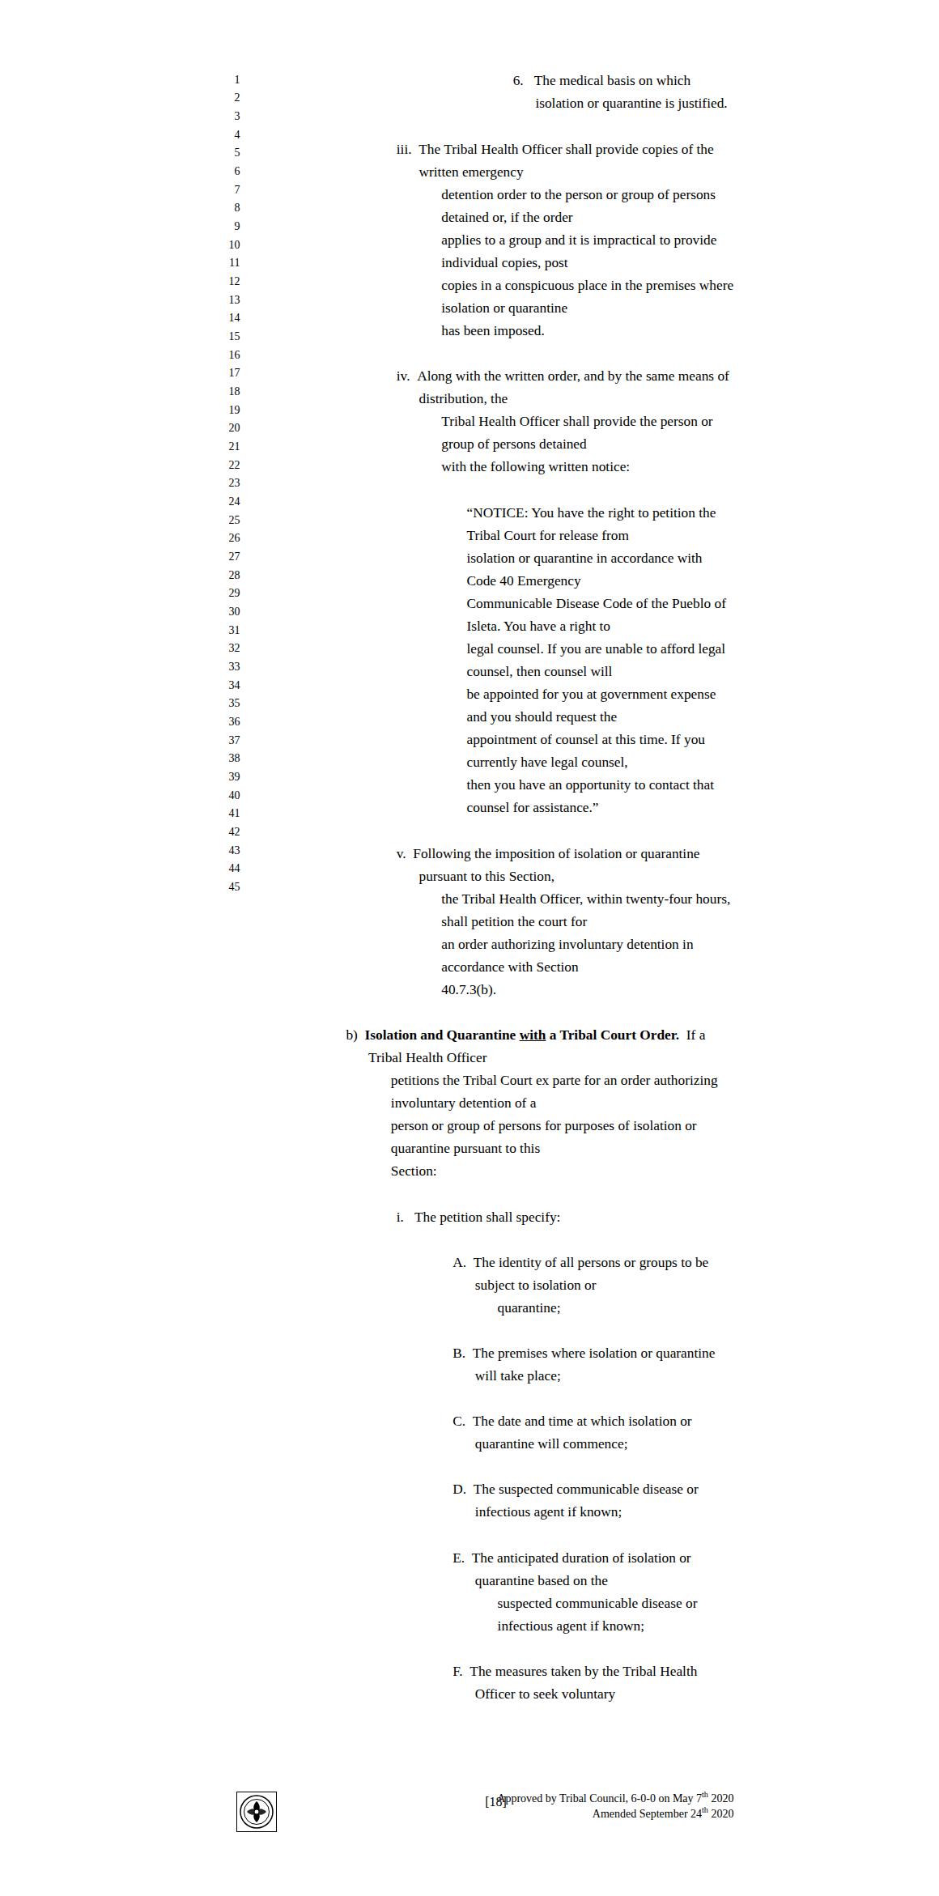1 2 3 4 5 6 7 8 9 10 11 12 13 14 15 16 17 18 19 20 21 22 23 24 25 26 27 28 29 30 31 32 33 34 35 36 37 38 39 40 41 42 43 44 45
6. The medical basis on which isolation or quarantine is justified.
iii. The Tribal Health Officer shall provide copies of the written emergency
detention order to the person or group of persons detained or, if the order
applies to a group and it is impractical to provide individual copies, post
copies in a conspicuous place in the premises where isolation or quarantine
has been imposed.
iv. Along with the written order, and by the same means of distribution, the
Tribal Health Officer shall provide the person or group of persons detained
with the following written notice:
“NOTICE: You have the right to petition the Tribal Court for release from
isolation or quarantine in accordance with Code 40 Emergency
Communicable Disease Code of the Pueblo of Isleta. You have a right to
legal counsel. If you are unable to afford legal counsel, then counsel will
be appointed for you at government expense and you should request the
appointment of counsel at this time. If you currently have legal counsel,
then you have an opportunity to contact that counsel for assistance.”
v. Following the imposition of isolation or quarantine pursuant to this Section,
the Tribal Health Officer, within twenty-four hours, shall petition the court for
an order authorizing involuntary detention in accordance with Section
40.7.3(b).
b) Isolation and Quarantine with a Tribal Court Order. If a Tribal Health Officer
petitions the Tribal Court ex parte for an order authorizing involuntary detention of a
person or group of persons for purposes of isolation or quarantine pursuant to this
Section:
i. The petition shall specify:
A. The identity of all persons or groups to be subject to isolation or
quarantine;
B. The premises where isolation or quarantine will take place;
C. The date and time at which isolation or quarantine will commence;
D. The suspected communicable disease or infectious agent if known;
E. The anticipated duration of isolation or quarantine based on the
suspected communicable disease or infectious agent if known;
F. The measures taken by the Tribal Health Officer to seek voluntary
[18]
Approved by Tribal Council, 6-0-0 on May 7th 2020
Amended September 24th 2020